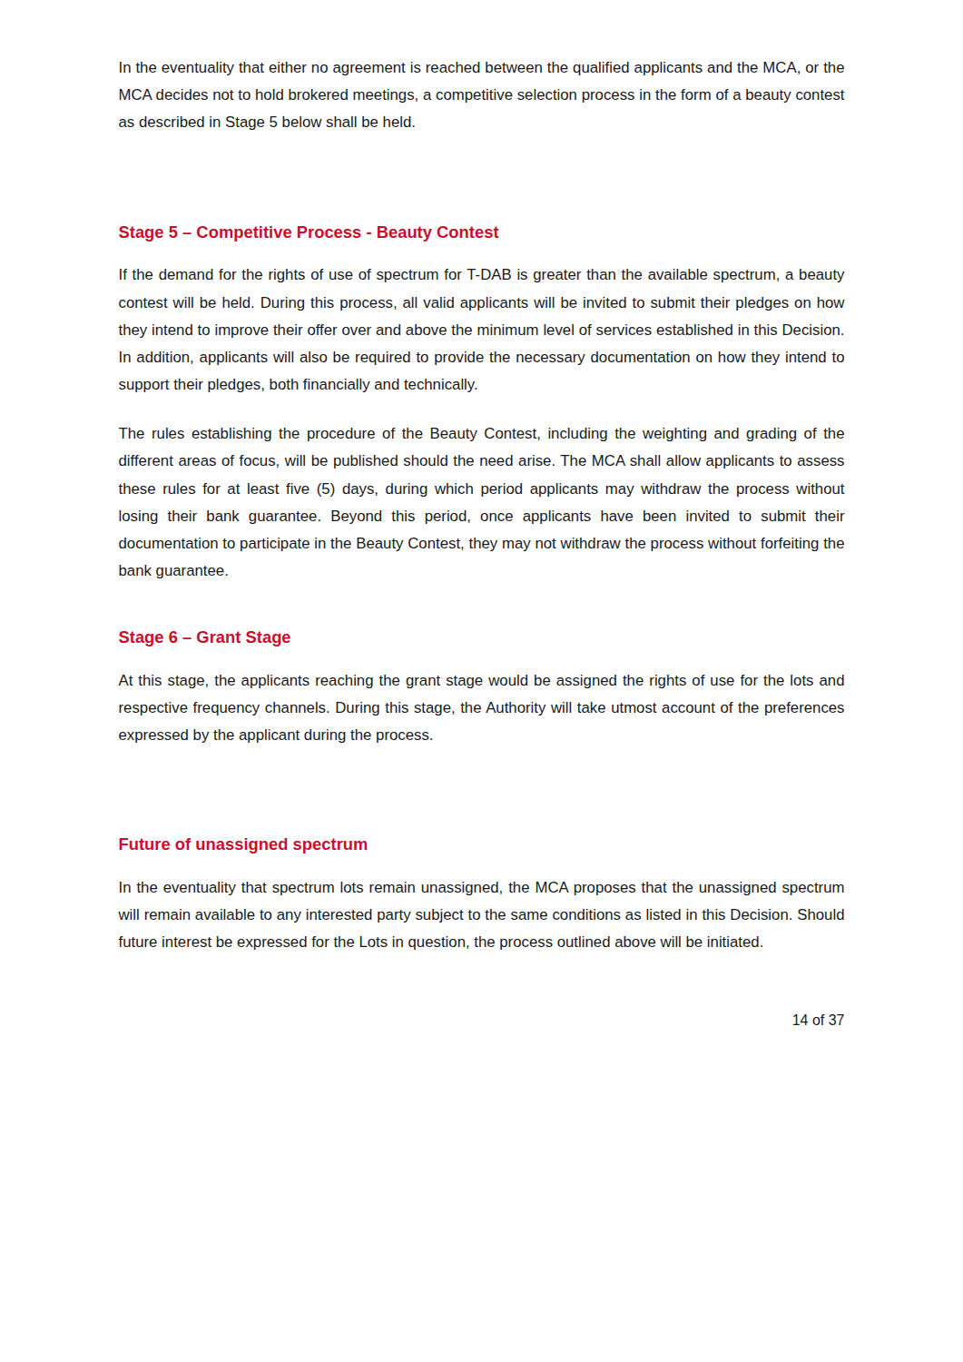In the eventuality that either no agreement is reached between the qualified applicants and the MCA, or the MCA decides not to hold brokered meetings, a competitive selection process in the form of a beauty contest as described in Stage 5 below shall be held.
Stage 5 – Competitive Process - Beauty Contest
If the demand for the rights of use of spectrum for T-DAB is greater than the available spectrum, a beauty contest will be held. During this process, all valid applicants will be invited to submit their pledges on how they intend to improve their offer over and above the minimum level of services established in this Decision. In addition, applicants will also be required to provide the necessary documentation on how they intend to support their pledges, both financially and technically.
The rules establishing the procedure of the Beauty Contest, including the weighting and grading of the different areas of focus, will be published should the need arise. The MCA shall allow applicants to assess these rules for at least five (5) days, during which period applicants may withdraw the process without losing their bank guarantee. Beyond this period, once applicants have been invited to submit their documentation to participate in the Beauty Contest, they may not withdraw the process without forfeiting the bank guarantee.
Stage 6 – Grant Stage
At this stage, the applicants reaching the grant stage would be assigned the rights of use for the lots and respective frequency channels. During this stage, the Authority will take utmost account of the preferences expressed by the applicant during the process.
Future of unassigned spectrum
In the eventuality that spectrum lots remain unassigned, the MCA proposes that the unassigned spectrum will remain available to any interested party subject to the same conditions as listed in this Decision. Should future interest be expressed for the Lots in question, the process outlined above will be initiated.
14 of 37